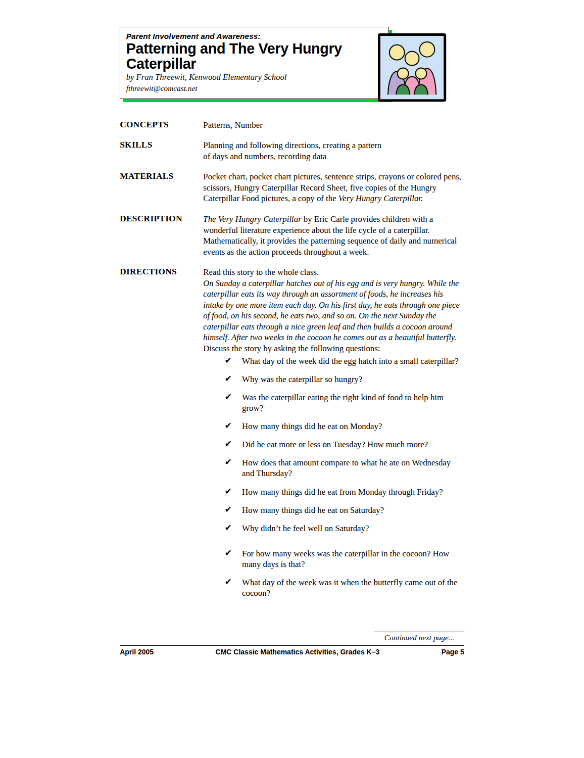Parent Involvement and Awareness:
Patterning and The Very Hungry Caterpillar
by Fran Threewit, Kenwood Elementary School
fthreewit@comcast.net
| CONCEPTS | Patterns, Number |
| SKILLS | Planning and following directions, creating a pattern of days and numbers, recording data |
| MATERIALS | Pocket chart, pocket chart pictures, sentence strips, crayons or colored pens, scissors, Hungry Caterpillar Record Sheet, five copies of the Hungry Caterpillar Food pictures, a copy of the Very Hungry Caterpillar. |
| DESCRIPTION | The Very Hungry Caterpillar by Eric Carle provides children with a wonderful literature experience about the life cycle of a caterpillar. Mathematically, it provides the patterning sequence of daily and numerical events as the action proceeds throughout a week. |
| DIRECTIONS | Read this story to the whole class. On Sunday a caterpillar hatches out of his egg and is very hungry. While the caterpillar eats its way through an assortment of foods, he increases his intake by one more item each day. On his first day, he eats through one piece of food, on his second, he eats two, and so on. On the next Sunday the caterpillar eats through a nice green leaf and then builds a cocoon around himself. After two weeks in the cocoon he comes out as a beautiful butterfly. Discuss the story by asking the following questions: What day of the week did the egg hatch into a small caterpillar? Why was the caterpillar so hungry? Was the caterpillar eating the right kind of food to help him grow? How many things did he eat on Monday? Did he eat more or less on Tuesday? How much more? How does that amount compare to what he ate on Wednesday and Thursday? How many things did he eat from Monday through Friday? How many things did he eat on Saturday? Why didn’t he feel well on Saturday? For how many weeks was the caterpillar in the cocoon? How many days is that? What day of the week was it when the butterfly came out of the cocoon? |
Continued next page...
April 2005
CMC Classic Mathematics Activities, Grades K–3
Page 5